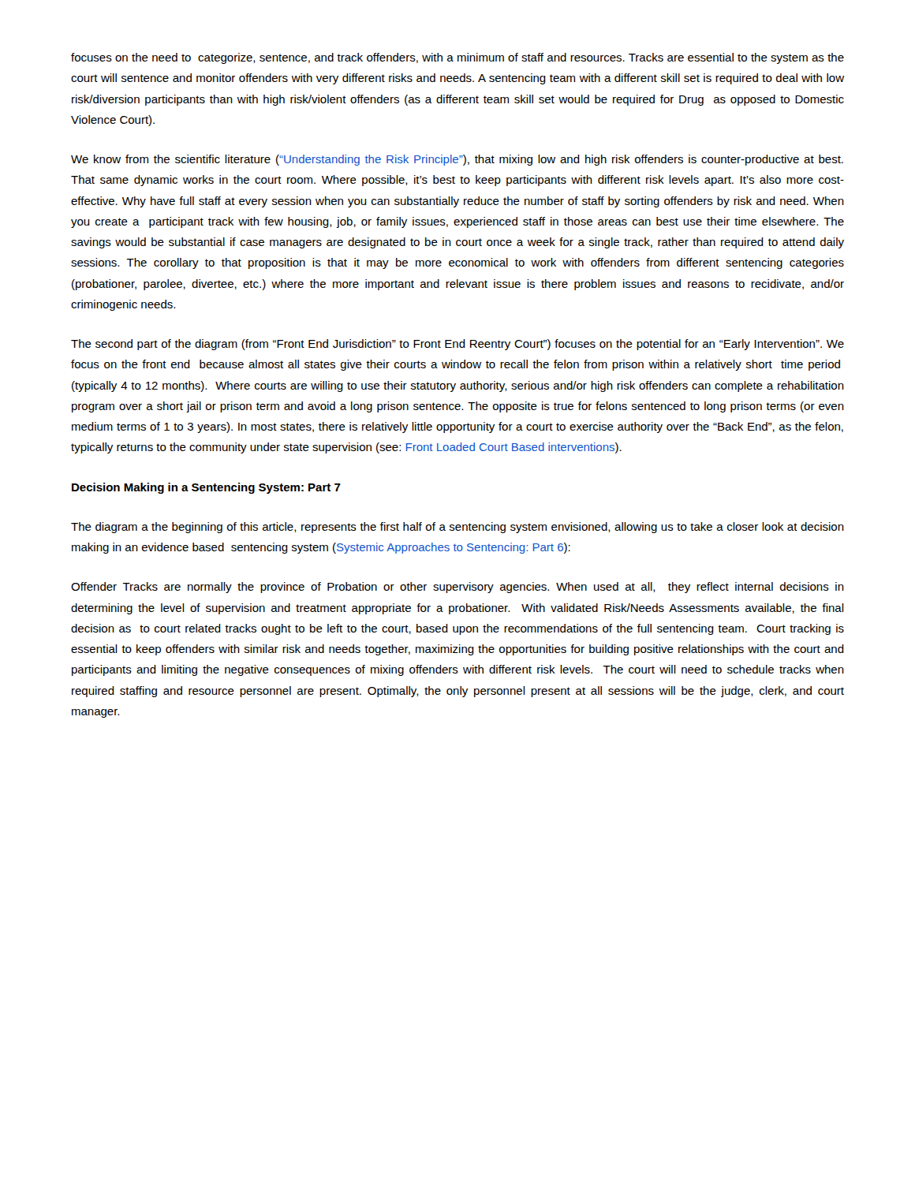focuses on the need to categorize, sentence, and track offenders, with a minimum of staff and resources. Tracks are essential to the system as the court will sentence and monitor offenders with very different risks and needs. A sentencing team with a different skill set is required to deal with low risk/diversion participants than with high risk/violent offenders (as a different team skill set would be required for Drug as opposed to Domestic Violence Court).
We know from the scientific literature (“Understanding the Risk Principle”), that mixing low and high risk offenders is counter-productive at best. That same dynamic works in the court room. Where possible, it’s best to keep participants with different risk levels apart. It’s also more cost-effective. Why have full staff at every session when you can substantially reduce the number of staff by sorting offenders by risk and need. When you create a participant track with few housing, job, or family issues, experienced staff in those areas can best use their time elsewhere. The savings would be substantial if case managers are designated to be in court once a week for a single track, rather than required to attend daily sessions. The corollary to that proposition is that it may be more economical to work with offenders from different sentencing categories (probationer, parolee, divertee, etc.) where the more important and relevant issue is there problem issues and reasons to recidivate, and/or criminogenic needs.
The second part of the diagram (from “Front End Jurisdiction” to Front End Reentry Court”) focuses on the potential for an “Early Intervention”. We focus on the front end because almost all states give their courts a window to recall the felon from prison within a relatively short time period (typically 4 to 12 months). Where courts are willing to use their statutory authority, serious and/or high risk offenders can complete a rehabilitation program over a short jail or prison term and avoid a long prison sentence. The opposite is true for felons sentenced to long prison terms (or even medium terms of 1 to 3 years). In most states, there is relatively little opportunity for a court to exercise authority over the “Back End”, as the felon, typically returns to the community under state supervision (see: Front Loaded Court Based interventions).
Decision Making in a Sentencing System: Part 7
The diagram a the beginning of this article, represents the first half of a sentencing system envisioned, allowing us to take a closer look at decision making in an evidence based sentencing system (Systemic Approaches to Sentencing: Part 6):
Offender Tracks are normally the province of Probation or other supervisory agencies. When used at all, they reflect internal decisions in determining the level of supervision and treatment appropriate for a probationer. With validated Risk/Needs Assessments available, the final decision as to court related tracks ought to be left to the court, based upon the recommendations of the full sentencing team. Court tracking is essential to keep offenders with similar risk and needs together, maximizing the opportunities for building positive relationships with the court and participants and limiting the negative consequences of mixing offenders with different risk levels. The court will need to schedule tracks when required staffing and resource personnel are present. Optimally, the only personnel present at all sessions will be the judge, clerk, and court manager.